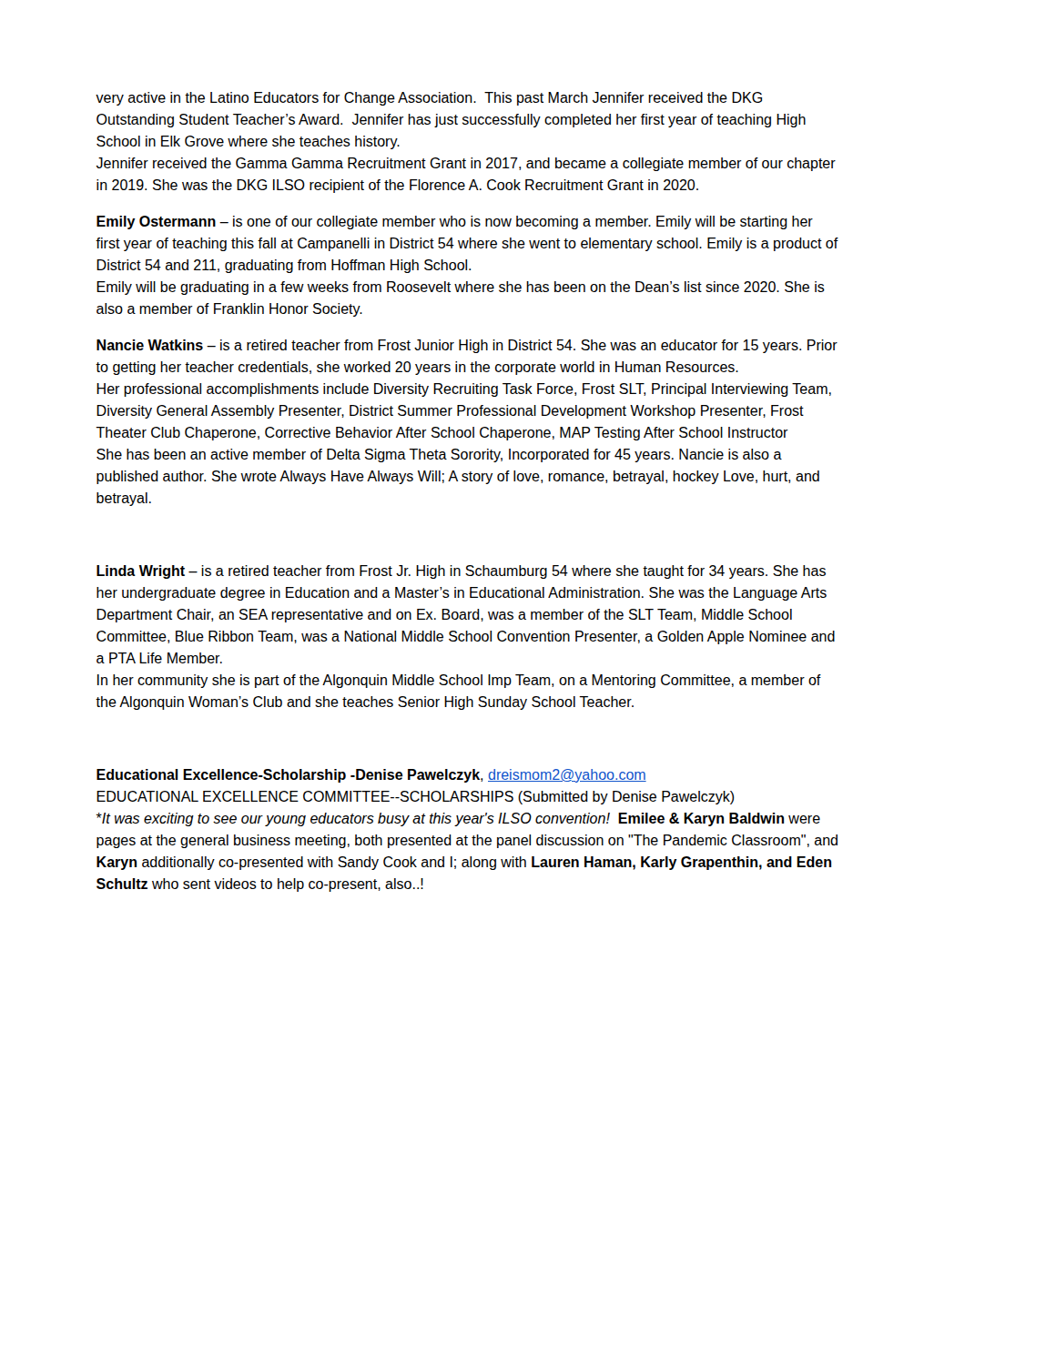very active in the Latino Educators for Change Association. This past March Jennifer received the DKG Outstanding Student Teacher’s Award. Jennifer has just successfully completed her first year of teaching High School in Elk Grove where she teaches history.
Jennifer received the Gamma Gamma Recruitment Grant in 2017, and became a collegiate member of our chapter in 2019. She was the DKG ILSO recipient of the Florence A. Cook Recruitment Grant in 2020.
Emily Ostermann – is one of our collegiate member who is now becoming a member. Emily will be starting her first year of teaching this fall at Campanelli in District 54 where she went to elementary school. Emily is a product of District 54 and 211, graduating from Hoffman High School.
Emily will be graduating in a few weeks from Roosevelt where she has been on the Dean’s list since 2020. She is also a member of Franklin Honor Society.
Nancie Watkins – is a retired teacher from Frost Junior High in District 54. She was an educator for 15 years. Prior to getting her teacher credentials, she worked 20 years in the corporate world in Human Resources.
Her professional accomplishments include Diversity Recruiting Task Force, Frost SLT, Principal Interviewing Team, Diversity General Assembly Presenter, District Summer Professional Development Workshop Presenter, Frost Theater Club Chaperone, Corrective Behavior After School Chaperone, MAP Testing After School Instructor
She has been an active member of Delta Sigma Theta Sorority, Incorporated for 45 years. Nancie is also a published author. She wrote Always Have Always Will; A story of love, romance, betrayal, hockey Love, hurt, and betrayal.
Linda Wright – is a retired teacher from Frost Jr. High in Schaumburg 54 where she taught for 34 years. She has her undergraduate degree in Education and a Master’s in Educational Administration. She was the Language Arts Department Chair, an SEA representative and on Ex. Board, was a member of the SLT Team, Middle School Committee, Blue Ribbon Team, was a National Middle School Convention Presenter, a Golden Apple Nominee and a PTA Life Member.
In her community she is part of the Algonquin Middle School Imp Team, on a Mentoring Committee, a member of the Algonquin Woman’s Club and she teaches Senior High Sunday School Teacher.
Educational Excellence-Scholarship -Denise Pawelczyk, dreismom2@yahoo.com
EDUCATIONAL EXCELLENCE COMMITTEE--SCHOLARSHIPS (Submitted by Denise Pawelczyk)
*It was exciting to see our young educators busy at this year's ILSO convention! Emilee & Karyn Baldwin were pages at the general business meeting, both presented at the panel discussion on "The Pandemic Classroom", and Karyn additionally co-presented with Sandy Cook and I; along with Lauren Haman, Karly Grapenthin, and Eden Schultz who sent videos to help co-present, also..!